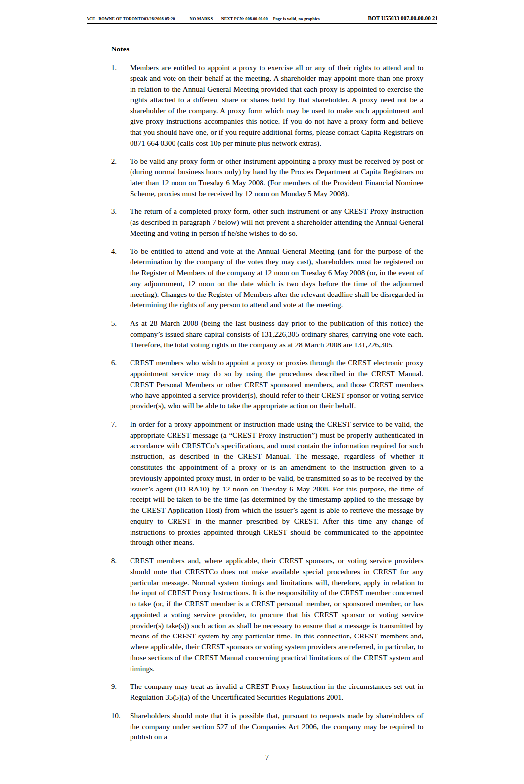ACE BOWNE OF TORONTO 03/28/2008 05:20 NO MARKS NEXT PCN: 008.00.00.00 -- Page is valid, no graphics BOT U55033 007.00.00.00 21
Notes
1. Members are entitled to appoint a proxy to exercise all or any of their rights to attend and to speak and vote on their behalf at the meeting. A shareholder may appoint more than one proxy in relation to the Annual General Meeting provided that each proxy is appointed to exercise the rights attached to a different share or shares held by that shareholder. A proxy need not be a shareholder of the company. A proxy form which may be used to make such appointment and give proxy instructions accompanies this notice. If you do not have a proxy form and believe that you should have one, or if you require additional forms, please contact Capita Registrars on 0871 664 0300 (calls cost 10p per minute plus network extras).
2. To be valid any proxy form or other instrument appointing a proxy must be received by post or (during normal business hours only) by hand by the Proxies Department at Capita Registrars no later than 12 noon on Tuesday 6 May 2008. (For members of the Provident Financial Nominee Scheme, proxies must be received by 12 noon on Monday 5 May 2008).
3. The return of a completed proxy form, other such instrument or any CREST Proxy Instruction (as described in paragraph 7 below) will not prevent a shareholder attending the Annual General Meeting and voting in person if he/she wishes to do so.
4. To be entitled to attend and vote at the Annual General Meeting (and for the purpose of the determination by the company of the votes they may cast), shareholders must be registered on the Register of Members of the company at 12 noon on Tuesday 6 May 2008 (or, in the event of any adjournment, 12 noon on the date which is two days before the time of the adjourned meeting). Changes to the Register of Members after the relevant deadline shall be disregarded in determining the rights of any person to attend and vote at the meeting.
5. As at 28 March 2008 (being the last business day prior to the publication of this notice) the company’s issued share capital consists of 131,226,305 ordinary shares, carrying one vote each. Therefore, the total voting rights in the company as at 28 March 2008 are 131,226,305.
6. CREST members who wish to appoint a proxy or proxies through the CREST electronic proxy appointment service may do so by using the procedures described in the CREST Manual. CREST Personal Members or other CREST sponsored members, and those CREST members who have appointed a service provider(s), should refer to their CREST sponsor or voting service provider(s), who will be able to take the appropriate action on their behalf.
7. In order for a proxy appointment or instruction made using the CREST service to be valid, the appropriate CREST message (a “CREST Proxy Instruction”) must be properly authenticated in accordance with CRESTCo’s specifications, and must contain the information required for such instruction, as described in the CREST Manual. The message, regardless of whether it constitutes the appointment of a proxy or is an amendment to the instruction given to a previously appointed proxy must, in order to be valid, be transmitted so as to be received by the issuer’s agent (ID RA10) by 12 noon on Tuesday 6 May 2008. For this purpose, the time of receipt will be taken to be the time (as determined by the timestamp applied to the message by the CREST Application Host) from which the issuer’s agent is able to retrieve the message by enquiry to CREST in the manner prescribed by CREST. After this time any change of instructions to proxies appointed through CREST should be communicated to the appointee through other means.
8. CREST members and, where applicable, their CREST sponsors, or voting service providers should note that CRESTCo does not make available special procedures in CREST for any particular message. Normal system timings and limitations will, therefore, apply in relation to the input of CREST Proxy Instructions. It is the responsibility of the CREST member concerned to take (or, if the CREST member is a CREST personal member, or sponsored member, or has appointed a voting service provider, to procure that his CREST sponsor or voting service provider(s) take(s)) such action as shall be necessary to ensure that a message is transmitted by means of the CREST system by any particular time. In this connection, CREST members and, where applicable, their CREST sponsors or voting system providers are referred, in particular, to those sections of the CREST Manual concerning practical limitations of the CREST system and timings.
9. The company may treat as invalid a CREST Proxy Instruction in the circumstances set out in Regulation 35(5)(a) of the Uncertificated Securities Regulations 2001.
10. Shareholders should note that it is possible that, pursuant to requests made by shareholders of the company under section 527 of the Companies Act 2006, the company may be required to publish on a
7